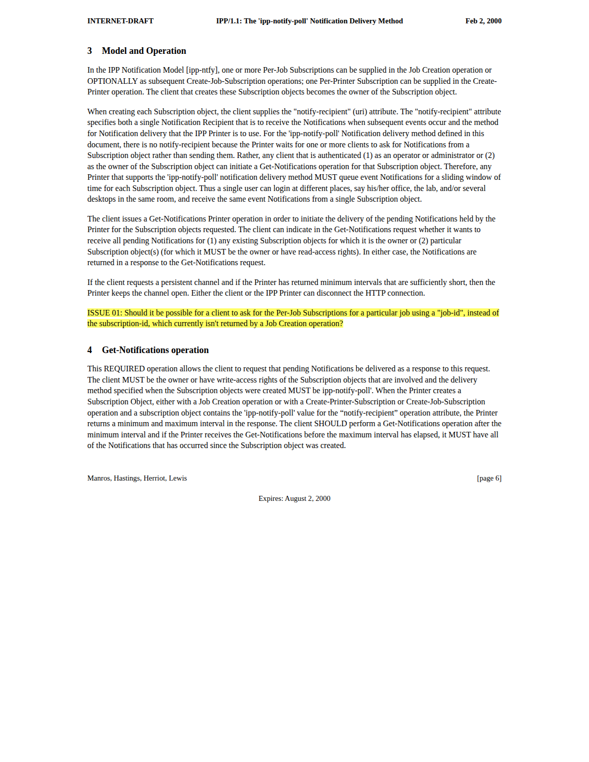INTERNET-DRAFT IPP/1.1: The 'ipp-notify-poll' Notification Delivery Method Feb 2, 2000
3 Model and Operation
In the IPP Notification Model [ipp-ntfy], one or more Per-Job Subscriptions can be supplied in the Job Creation operation or OPTIONALLY as subsequent Create-Job-Subscription operations; one Per-Printer Subscription can be supplied in the Create-Printer operation. The client that creates these Subscription objects becomes the owner of the Subscription object.
When creating each Subscription object, the client supplies the "notify-recipient" (uri) attribute. The "notify-recipient" attribute specifies both a single Notification Recipient that is to receive the Notifications when subsequent events occur and the method for Notification delivery that the IPP Printer is to use. For the 'ipp-notify-poll' Notification delivery method defined in this document, there is no notify-recipient because the Printer waits for one or more clients to ask for Notifications from a Subscription object rather than sending them. Rather, any client that is authenticated (1) as an operator or administrator or (2) as the owner of the Subscription object can initiate a Get-Notifications operation for that Subscription object. Therefore, any Printer that supports the 'ipp-notify-poll' notification delivery method MUST queue event Notifications for a sliding window of time for each Subscription object. Thus a single user can login at different places, say his/her office, the lab, and/or several desktops in the same room, and receive the same event Notifications from a single Subscription object.
The client issues a Get-Notifications Printer operation in order to initiate the delivery of the pending Notifications held by the Printer for the Subscription objects requested. The client can indicate in the Get-Notifications request whether it wants to receive all pending Notifications for (1) any existing Subscription objects for which it is the owner or (2) particular Subscription object(s) (for which it MUST be the owner or have read-access rights). In either case, the Notifications are returned in a response to the Get-Notifications request.
If the client requests a persistent channel and if the Printer has returned minimum intervals that are sufficiently short, then the Printer keeps the channel open. Either the client or the IPP Printer can disconnect the HTTP connection.
ISSUE 01: Should it be possible for a client to ask for the Per-Job Subscriptions for a particular job using a "job-id", instead of the subscription-id, which currently isn't returned by a Job Creation operation?
4 Get-Notifications operation
This REQUIRED operation allows the client to request that pending Notifications be delivered as a response to this request. The client MUST be the owner or have write-access rights of the Subscription objects that are involved and the delivery method specified when the Subscription objects were created MUST be ipp-notify-poll'. When the Printer creates a Subscription Object, either with a Job Creation operation or with a Create-Printer-Subscription or Create-Job-Subscription operation and a subscription object contains the 'ipp-notify-poll' value for the “notify-recipient” operation attribute, the Printer returns a minimum and maximum interval in the response. The client SHOULD perform a Get-Notifications operation after the minimum interval and if the Printer receives the Get-Notifications before the maximum interval has elapsed, it MUST have all of the Notifications that has occurred since the Subscription object was created.
Manros, Hastings, Herriot, Lewis [page 6]
Expires: August 2, 2000